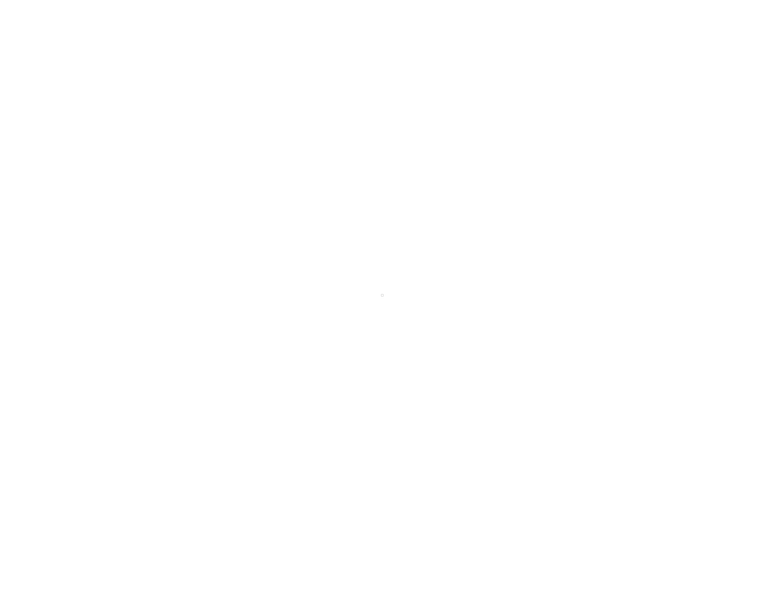A man standing next to a solar-panel-equipped electric trike on a seaside promenade.